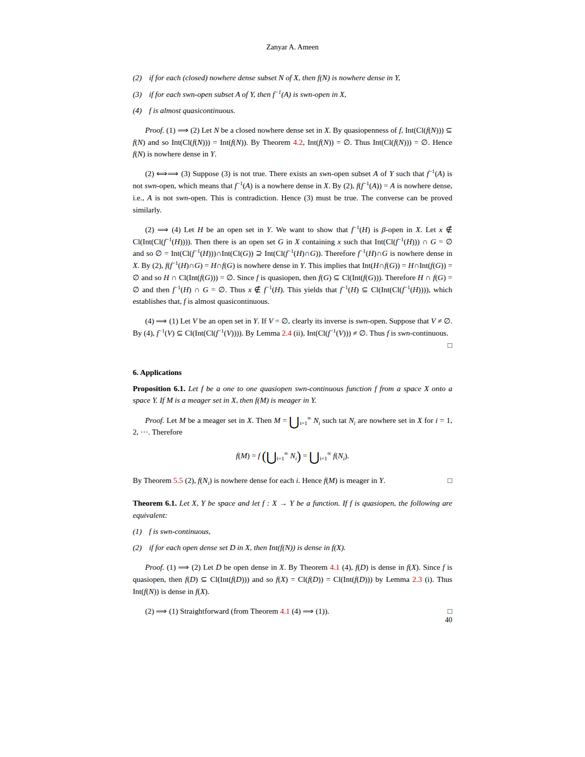Zanyar A. Ameen
(2) if for each (closed) nowhere dense subset N of X, then f(N) is nowhere dense in Y,
(3) if for each swn-open subset A of Y, then f−1(A) is swn-open in X,
(4) f is almost quasicontinuous.
Proof. (1) ⟹ (2) Let N be a closed nowhere dense set in X. By quasiopenness of f, Int(Cl(f(N))) ⊆ f(N) and so Int(Cl(f(N))) = Int(f(N)). By Theorem 4.2, Int(f(N)) = ∅. Thus Int(Cl(f(N))) = ∅. Hence f(N) is nowhere dense in Y.
(2) ⟺⟹ (3) Suppose (3) is not true. There exists an swn-open subset A of Y such that f−1(A) is not swn-open, which means that f−1(A) is a nowhere dense in X. By (2), f(f−1(A)) = A is nowhere dense, i.e., A is not swn-open. This is contradiction. Hence (3) must be true. The converse can be proved similarly.
(2) ⟹ (4) Let H be an open set in Y. We want to show that f−1(H) is β-open in X. Let x ∉ Cl(Int(Cl(f−1(H)))). Then there is an open set G in X containing x such that Int(Cl(f−1(H))) ∩ G = ∅ and so ∅ = Int(Cl(f−1(H)))∩Int(Cl(G)) ⊇ Int(Cl(f−1(H)∩G)). Therefore f−1(H)∩G is nowhere dense in X. By (2), f(f−1(H)∩G) = H∩f(G) is nowhere dense in Y. This implies that Int(H∩f(G)) = H∩Int(f(G)) = ∅ and so H ∩ Cl(Int(f(G))) = ∅. Since f is quasiopen, then f(G) ⊆ Cl(Int(f(G))). Therefore H ∩ f(G) = ∅ and then f−1(H) ∩ G = ∅. Thus x ∉ f−1(H). This yields that f−1(H) ⊆ Cl(Int(Cl(f−1(H)))), which establishes that, f is almost quasicontinuous.
(4) ⟹ (1) Let V be an open set in Y. If V = ∅, clearly its inverse is swn-open. Suppose that V ≠ ∅. By (4), f−1(V) ⊆ Cl(Int(Cl(f−1(V)))). By Lemma 2.4 (ii), Int(Cl(f−1(V))) ≠ ∅. Thus f is swn-continuous. □
6. Applications
Proposition 6.1. Let f be a one to one quasiopen swn-continuous function f from a space X onto a space Y. If M is a meager set in X, then f(M) is meager in Y.
Proof. Let M be a meager set in X. Then M = ⋃i=1∞ Ni such tat Ni are nowhere set in X for i = 1, 2, ···. Therefore
f(M) = f (⋃i=1∞ Ni) = ⋃i=1∞ f(Ni).
By Theorem 5.5 (2), f(Ni) is nowhere dense for each i. Hence f(M) is meager in Y. □
Theorem 6.1. Let X, Y be space and let f : X → Y be a function. If f is quasiopen, the following are equivalent:
(1) f is swn-continuous,
(2) if for each open dense set D in X, then Int(f(N)) is dense in f(X).
Proof. (1) ⟹ (2) Let D be open dense in X. By Theorem 4.1 (4), f(D) is dense in f(X). Since f is quasiopen, then f(D) ⊆ Cl(Int(f(D))) and so f(X) = Cl(f(D)) = Cl(Int(f(D))) by Lemma 2.3 (i). Thus Int(f(N)) is dense in f(X).
(2) ⟹ (1) Straightforward (from Theorem 4.1 (4) ⟹ (1)). □
40